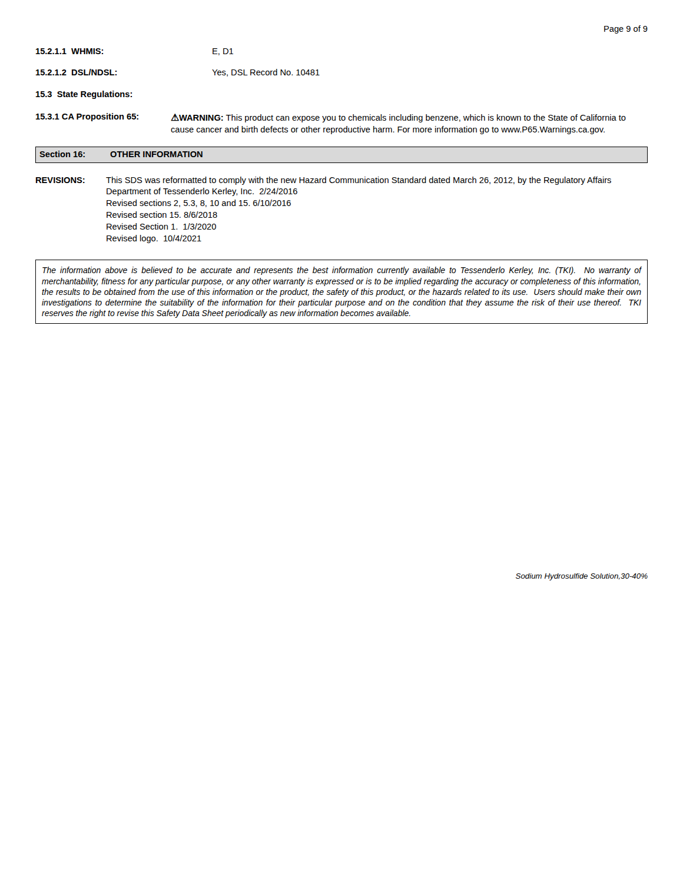Page 9 of 9
| 15.2.1.1 WHMIS: | E, D1 |
| 15.2.1.2 DSL/NDSL: | Yes, DSL Record No. 10481 |
| 15.3 State Regulations: |
| 15.3.1 CA Proposition 65: | ⚠ WARNING: This product can expose you to chemicals including benzene, which is known to the State of California to cause cancer and birth defects or other reproductive harm. For more information go to www.P65.Warnings.ca.gov. |
| Section 16: | OTHER INFORMATION |
| REVISIONS: | This SDS was reformatted to comply with the new Hazard Communication Standard dated March 26, 2012, by the Regulatory Affairs Department of Tessenderlo Kerley, Inc. 2/24/2016 Revised sections 2, 5.3, 8, 10 and 15. 6/10/2016 Revised section 15. 8/6/2018 Revised Section 1. 1/3/2020 Revised logo. 10/4/2021 |
The information above is believed to be accurate and represents the best information currently available to Tessenderlo Kerley, Inc. (TKI). No warranty of merchantability, fitness for any particular purpose, or any other warranty is expressed or is to be implied regarding the accuracy or completeness of this information, the results to be obtained from the use of this information or the product, the safety of this product, or the hazards related to its use. Users should make their own investigations to determine the suitability of the information for their particular purpose and on the condition that they assume the risk of their use thereof. TKI reserves the right to revise this Safety Data Sheet periodically as new information becomes available.
Sodium Hydrosulfide Solution,30-40%